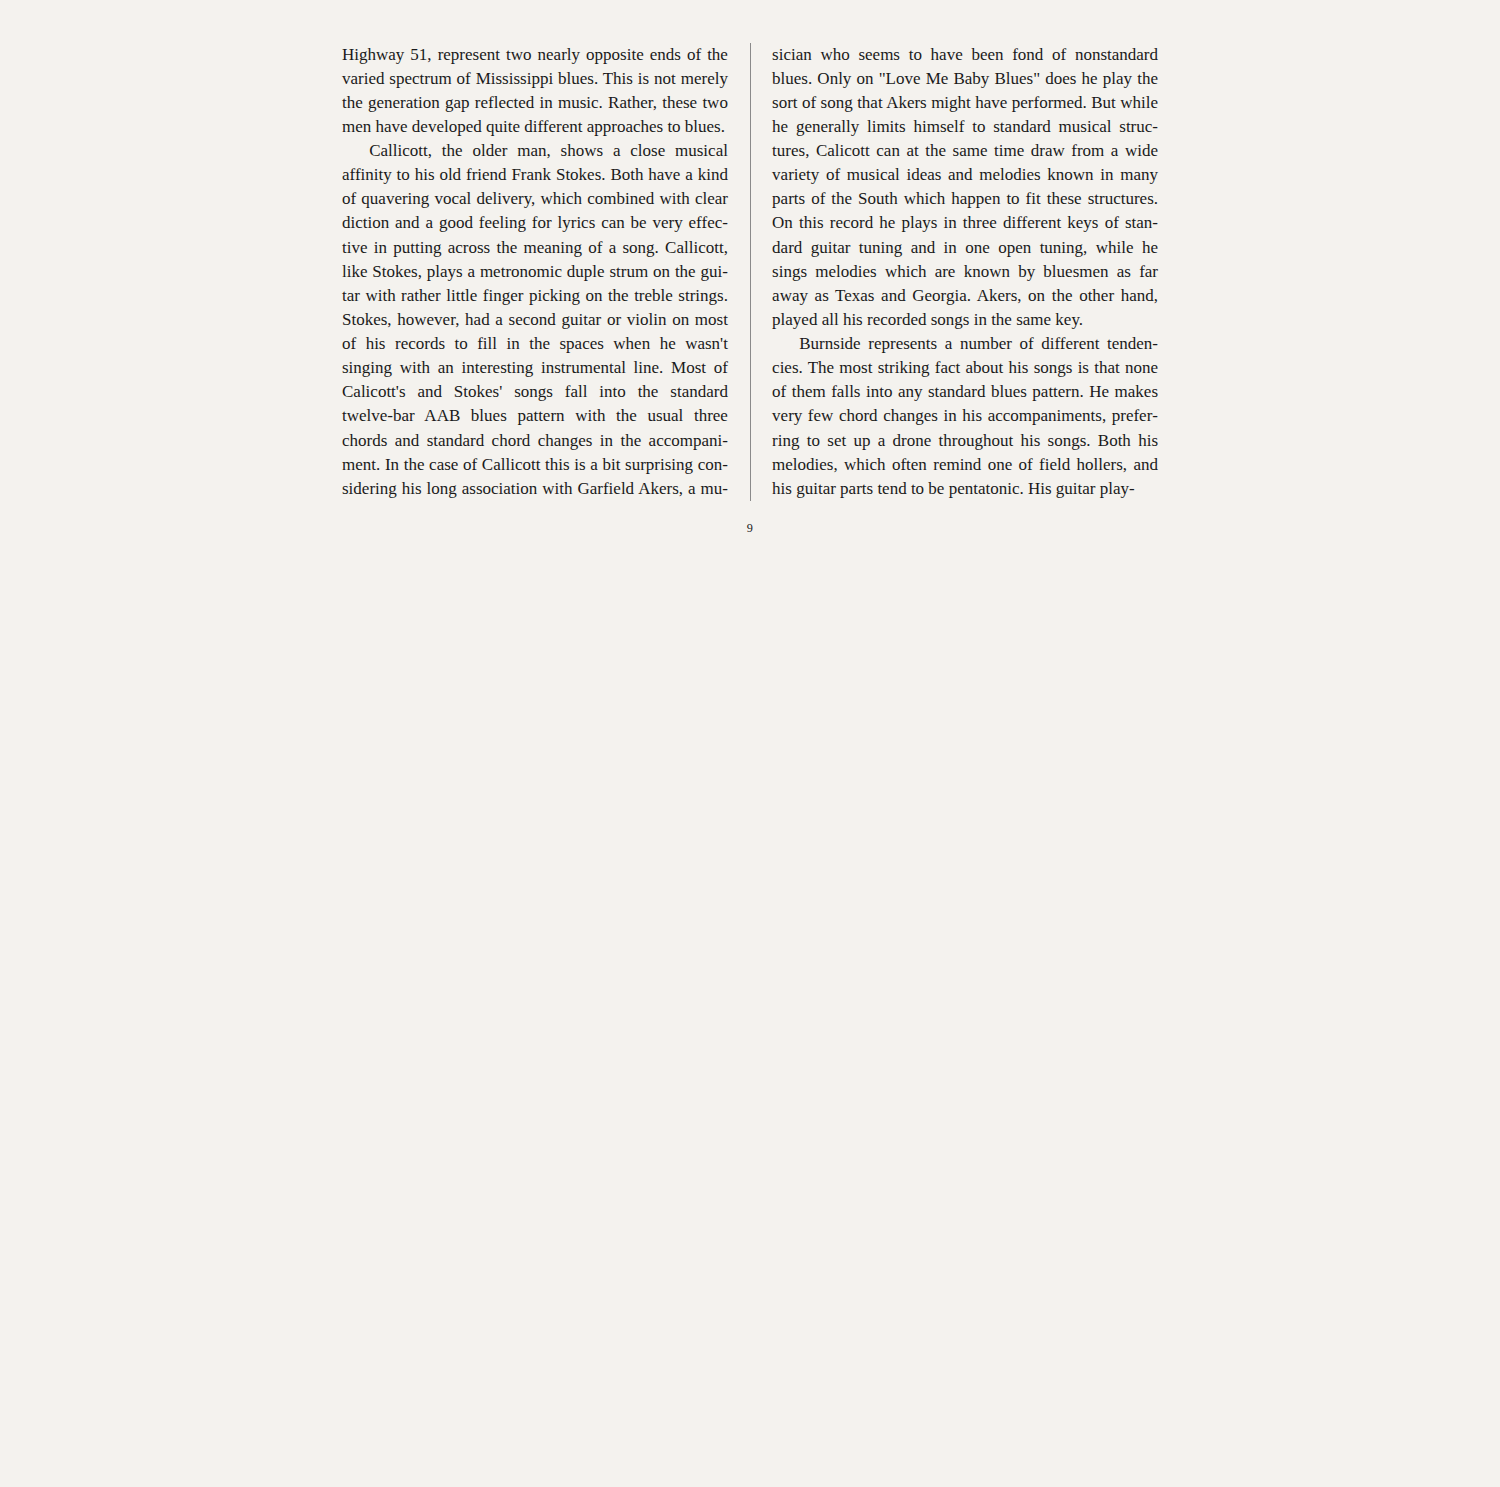Highway 51, represent two nearly opposite ends of the varied spectrum of Mississippi blues. This is not merely the generation gap reflected in music. Rather, these two men have developed quite different approaches to blues.
Callicott, the older man, shows a close musical affinity to his old friend Frank Stokes. Both have a kind of quavering vocal delivery, which combined with clear diction and a good feeling for lyrics can be very effective in putting across the meaning of a song. Callicott, like Stokes, plays a metronomic duple strum on the guitar with rather little finger picking on the treble strings. Stokes, however, had a second guitar or violin on most of his records to fill in the spaces when he wasn't singing with an interesting instrumental line. Most of Calicott's and Stokes' songs fall into the standard twelve-bar AAB blues pattern with the usual three chords and standard chord changes in the accompaniment. In the case of Callicott this is a bit surprising considering his long association with Garfield Akers, a musician who seems to have been fond of nonstandard blues. Only on "Love Me Baby Blues" does he play the sort of song that Akers might have performed. But while he generally limits himself to standard musical structures, Calicott can at the same time draw from a wide variety of musical ideas and melodies known in many parts of the South which happen to fit these structures. On this record he plays in three different keys of standard guitar tuning and in one open tuning, while he sings melodies which are known by bluesmen as far away as Texas and Georgia. Akers, on the other hand, played all his recorded songs in the same key.
Burnside represents a number of different tendencies. The most striking fact about his songs is that none of them falls into any standard blues pattern. He makes very few chord changes in his accompaniments, preferring to set up a drone throughout his songs. Both his melodies, which often remind one of field hollers, and his guitar parts tend to be pentatonic. His guitar play-
9